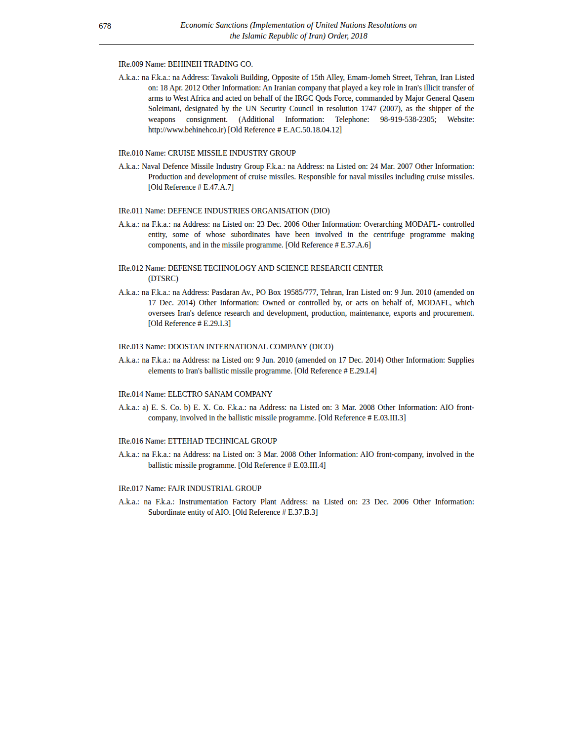678
Economic Sanctions (Implementation of United Nations Resolutions on
the Islamic Republic of Iran) Order, 2018
IRe.009 Name: BEHINEH TRADING CO.
A.k.a.: na F.k.a.: na Address: Tavakoli Building, Opposite of 15th Alley, Emam-Jomeh Street, Tehran, Iran Listed on: 18 Apr. 2012 Other Information: An Iranian company that played a key role in Iran's illicit transfer of arms to West Africa and acted on behalf of the IRGC Qods Force, commanded by Major General Qasem Soleimani, designated by the UN Security Council in resolution 1747 (2007), as the shipper of the weapons consignment. (Additional Information: Telephone: 98-919-538-2305; Website: http://www.behinehco.ir) [Old Reference # E.AC.50.18.04.12]
IRe.010 Name: CRUISE MISSILE INDUSTRY GROUP
A.k.a.: Naval Defence Missile Industry Group F.k.a.: na Address: na Listed on: 24 Mar. 2007 Other Information: Production and development of cruise missiles. Responsible for naval missiles including cruise missiles. [Old Reference # E.47.A.7]
IRe.011 Name: DEFENCE INDUSTRIES ORGANISATION (DIO)
A.k.a.: na F.k.a.: na Address: na Listed on: 23 Dec. 2006 Other Information: Overarching MODAFL- controlled entity, some of whose subordinates have been involved in the centrifuge programme making components, and in the missile programme. [Old Reference # E.37.A.6]
IRe.012 Name: DEFENSE TECHNOLOGY AND SCIENCE RESEARCH CENTER(DTSRC)
A.k.a.: na F.k.a.: na Address: Pasdaran Av., PO Box 19585/777, Tehran, Iran Listed on: 9 Jun. 2010 (amended on 17 Dec. 2014) Other Information: Owned or controlled by, or acts on behalf of, MODAFL, which oversees Iran's defence research and development, production, maintenance, exports and procurement. [Old Reference # E.29.I.3]
IRe.013 Name: DOOSTAN INTERNATIONAL COMPANY (DICO)
A.k.a.: na F.k.a.: na Address: na Listed on: 9 Jun. 2010 (amended on 17 Dec. 2014) Other Information: Supplies elements to Iran's ballistic missile programme. [Old Reference # E.29.I.4]
IRe.014 Name: ELECTRO SANAM COMPANY
A.k.a.: a) E. S. Co. b) E. X. Co. F.k.a.: na Address: na Listed on: 3 Mar. 2008 Other Information: AIO front-company, involved in the ballistic missile programme. [Old Reference # E.03.III.3]
IRe.016 Name: ETTEHAD TECHNICAL GROUP
A.k.a.: na F.k.a.: na Address: na Listed on: 3 Mar. 2008 Other Information: AIO front-company, involved in the ballistic missile programme. [Old Reference # E.03.III.4]
IRe.017 Name: FAJR INDUSTRIAL GROUP
A.k.a.: na F.k.a.: Instrumentation Factory Plant Address: na Listed on: 23 Dec. 2006 Other Information: Subordinate entity of AIO. [Old Reference # E.37.B.3]